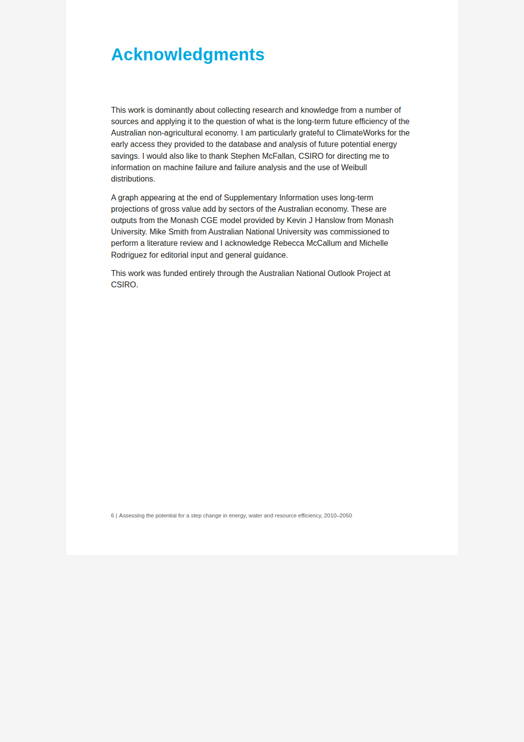Acknowledgments
This work is dominantly about collecting research and knowledge from a number of sources and applying it to the question of what is the long-term future efficiency of the Australian non-agricultural economy. I am particularly grateful to ClimateWorks for the early access they provided to the database and analysis of future potential energy savings. I would also like to thank Stephen McFallan, CSIRO for directing me to information on machine failure and failure analysis and the use of Weibull distributions.
A graph appearing at the end of Supplementary Information uses long-term projections of gross value add by sectors of the Australian economy. These are outputs from the Monash CGE model provided by Kevin J Hanslow from Monash University. Mike Smith from Australian National University was commissioned to perform a literature review and I acknowledge Rebecca McCallum and Michelle Rodriguez for editorial input and general guidance.
This work was funded entirely through the Australian National Outlook Project at CSIRO.
6 |Assessing the potential for a step change in energy, water and resource efficiency, 2010–2050